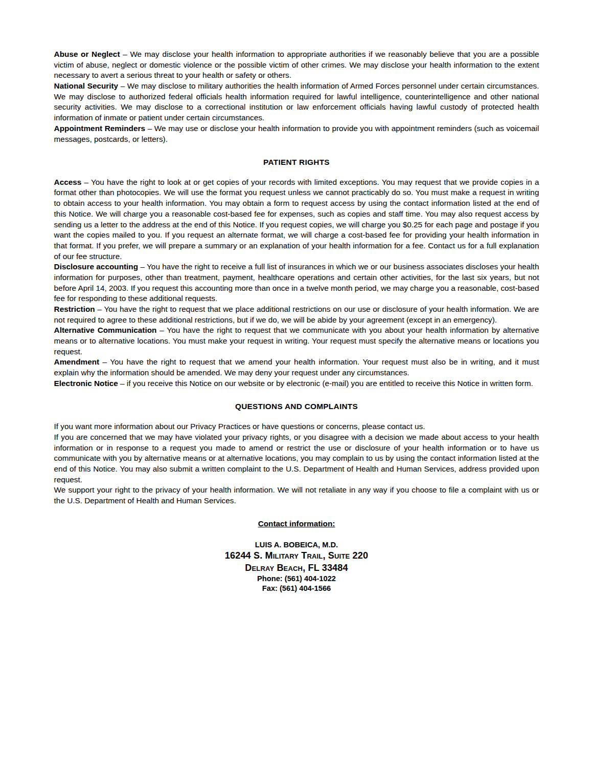Abuse or Neglect – We may disclose your health information to appropriate authorities if we reasonably believe that you are a possible victim of abuse, neglect or domestic violence or the possible victim of other crimes. We may disclose your health information to the extent necessary to avert a serious threat to your health or safety or others.
National Security – We may disclose to military authorities the health information of Armed Forces personnel under certain circumstances. We may disclose to authorized federal officials health information required for lawful intelligence, counterintelligence and other national security activities. We may disclose to a correctional institution or law enforcement officials having lawful custody of protected health information of inmate or patient under certain circumstances.
Appointment Reminders – We may use or disclose your health information to provide you with appointment reminders (such as voicemail messages, postcards, or letters).
PATIENT RIGHTS
Access – You have the right to look at or get copies of your records with limited exceptions. You may request that we provide copies in a format other than photocopies. We will use the format you request unless we cannot practicably do so. You must make a request in writing to obtain access to your health information. You may obtain a form to request access by using the contact information listed at the end of this Notice. We will charge you a reasonable cost-based fee for expenses, such as copies and staff time. You may also request access by sending us a letter to the address at the end of this Notice. If you request copies, we will charge you $0.25 for each page and postage if you want the copies mailed to you. If you request an alternate format, we will charge a cost-based fee for providing your health information in that format. If you prefer, we will prepare a summary or an explanation of your health information for a fee. Contact us for a full explanation of our fee structure.
Disclosure accounting – You have the right to receive a full list of insurances in which we or our business associates discloses your health information for purposes, other than treatment, payment, healthcare operations and certain other activities, for the last six years, but not before April 14, 2003. If you request this accounting more than once in a twelve month period, we may charge you a reasonable, cost-based fee for responding to these additional requests.
Restriction – You have the right to request that we place additional restrictions on our use or disclosure of your health information. We are not required to agree to these additional restrictions, but if we do, we will be abide by your agreement (except in an emergency).
Alternative Communication – You have the right to request that we communicate with you about your health information by alternative means or to alternative locations. You must make your request in writing. Your request must specify the alternative means or locations you request.
Amendment – You have the right to request that we amend your health information. Your request must also be in writing, and it must explain why the information should be amended. We may deny your request under any circumstances.
Electronic Notice – if you receive this Notice on our website or by electronic (e-mail) you are entitled to receive this Notice in written form.
QUESTIONS AND COMPLAINTS
If you want more information about our Privacy Practices or have questions or concerns, please contact us.
If you are concerned that we may have violated your privacy rights, or you disagree with a decision we made about access to your health information or in response to a request you made to amend or restrict the use or disclosure of your health information or to have us communicate with you by alternative means or at alternative locations, you may complain to us by using the contact information listed at the end of this Notice. You may also submit a written complaint to the U.S. Department of Health and Human Services, address provided upon request.
We support your right to the privacy of your health information. We will not retaliate in any way if you choose to file a complaint with us or the U.S. Department of Health and Human Services.
Contact information:
LUIS A. BOBEICA, M.D.
16244 S. Military Trail, Suite 220
Delray Beach, FL 33484
Phone: (561) 404-1022
Fax: (561) 404-1566